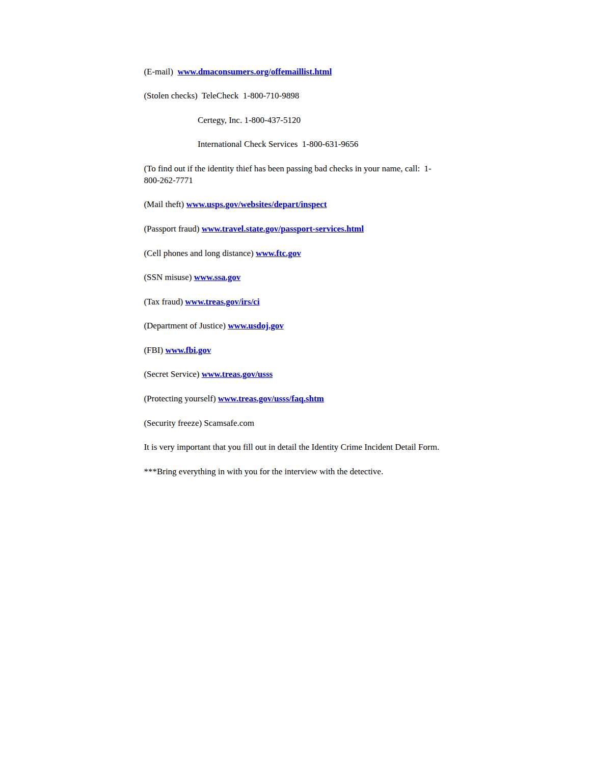(E-mail) www.dmaconsumers.org/offemaillist.html
(Stolen checks) TeleCheck 1-800-710-9898
Certegy, Inc. 1-800-437-5120
International Check Services 1-800-631-9656
(To find out if the identity thief has been passing bad checks in your name, call: 1-800-262-7771
(Mail theft) www.usps.gov/websites/depart/inspect
(Passport fraud) www.travel.state.gov/passport-services.html
(Cell phones and long distance) www.ftc.gov
(SSN misuse) www.ssa.gov
(Tax fraud) www.treas.gov/irs/ci
(Department of Justice) www.usdoj.gov
(FBI) www.fbi.gov
(Secret Service) www.treas.gov/usss
(Protecting yourself) www.treas.gov/usss/faq.shtm
(Security freeze) Scamsafe.com
It is very important that you fill out in detail the Identity Crime Incident Detail Form.
***Bring everything in with you for the interview with the detective.